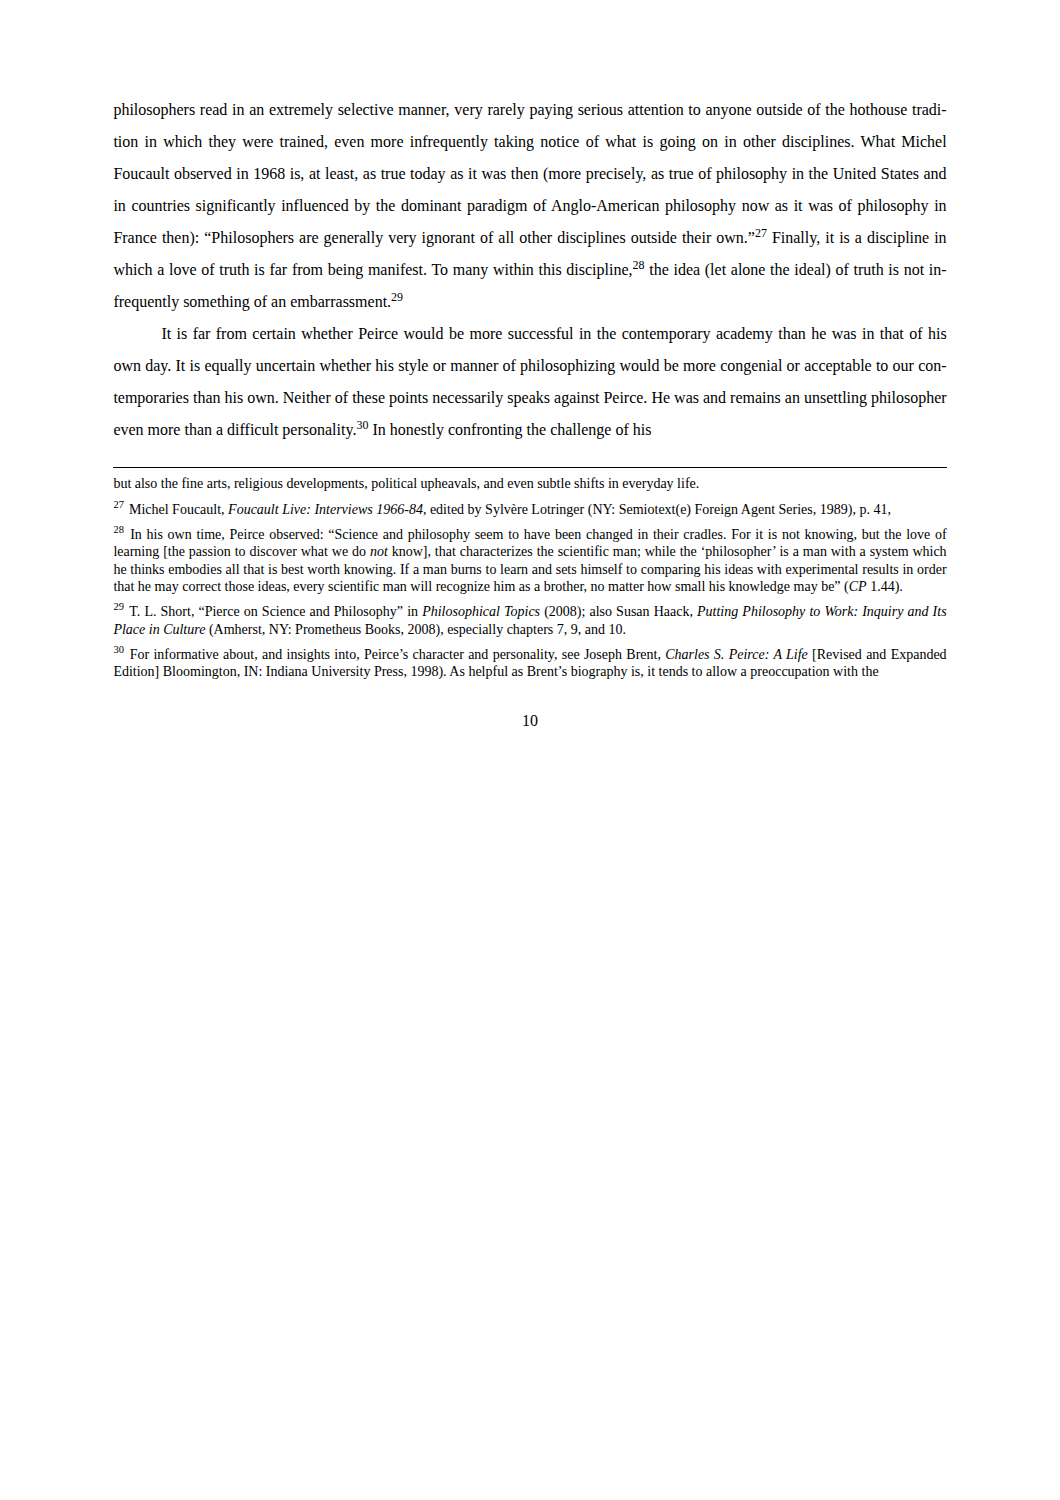philosophers read in an extremely selective manner, very rarely paying serious attention to anyone outside of the hothouse tradition in which they were trained, even more infrequently taking notice of what is going on in other disciplines. What Michel Foucault observed in 1968 is, at least, as true today as it was then (more precisely, as true of philosophy in the United States and in countries significantly influenced by the dominant paradigm of Anglo-American philosophy now as it was of philosophy in France then): “Philosophers are generally very ignorant of all other disciplines outside their own.”27 Finally, it is a discipline in which a love of truth is far from being manifest. To many within this discipline,28 the idea (let alone the ideal) of truth is not infrequently something of an embarrassment.29
It is far from certain whether Peirce would be more successful in the contemporary academy than he was in that of his own day. It is equally uncertain whether his style or manner of philosophizing would be more congenial or acceptable to our contemporaries than his own. Neither of these points necessarily speaks against Peirce. He was and remains an unsettling philosopher even more than a difficult personality.30 In honestly confronting the challenge of his
but also the fine arts, religious developments, political upheavals, and even subtle shifts in everyday life.
27 Michel Foucault, Foucault Live: Interviews 1966-84, edited by Sylvère Lotringer (NY: Semiotext(e) Foreign Agent Series, 1989), p. 41,
28 In his own time, Peirce observed: “Science and philosophy seem to have been changed in their cradles. For it is not knowing, but the love of learning [the passion to discover what we do not know], that characterizes the scientific man; while the ‘philosopher’ is a man with a system which he thinks embodies all that is best worth knowing. If a man burns to learn and sets himself to comparing his ideas with experimental results in order that he may correct those ideas, every scientific man will recognize him as a brother, no matter how small his knowledge may be” (CP 1.44).
29 T. L. Short, “Pierce on Science and Philosophy” in Philosophical Topics (2008); also Susan Haack, Putting Philosophy to Work: Inquiry and Its Place in Culture (Amherst, NY: Prometheus Books, 2008), especially chapters 7, 9, and 10.
30 For informative about, and insights into, Peirce’s character and personality, see Joseph Brent, Charles S. Peirce: A Life [Revised and Expanded Edition] Bloomington, IN: Indiana University Press, 1998). As helpful as Brent’s biography is, it tends to allow a preoccupation with the
10